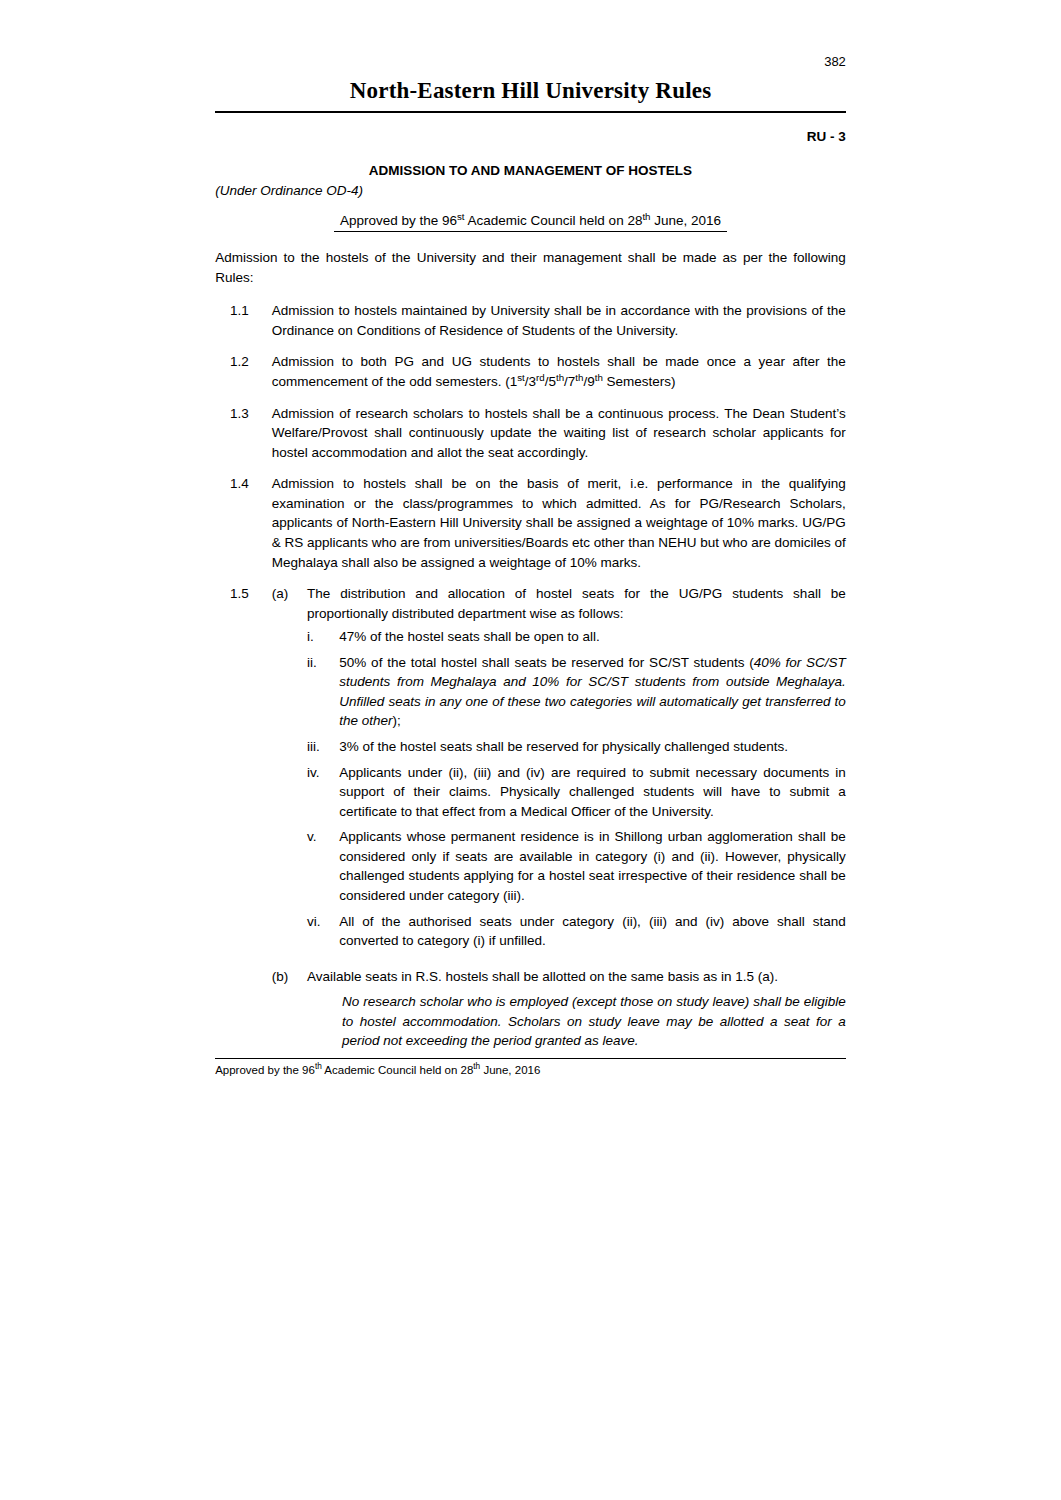382
North-Eastern Hill University Rules
RU - 3
Admission to and Management of Hostels
(Under Ordinance OD-4)
Approved by the 96st Academic Council held on 28th June, 2016
Admission to the hostels of the University and their management shall be made as per the following Rules:
1.1
Admission to hostels maintained by University shall be in accordance with the provisions of the Ordinance on Conditions of Residence of Students of the University.
1.2
Admission to both PG and UG students to hostels shall be made once a year after the commencement of the odd semesters. (1st/3rd/5th/7th/9th Semesters)
1.3
Admission of research scholars to hostels shall be a continuous process. The Dean Student’s Welfare/Provost shall continuously update the waiting list of research scholar applicants for hostel accommodation and allot the seat accordingly.
1.4
Admission to hostels shall be on the basis of merit, i.e. performance in the qualifying examination or the class/programmes to which admitted. As for PG/Research Scholars, applicants of North-Eastern Hill University shall be assigned a weightage of 10% marks. UG/PG & RS applicants who are from universities/Boards etc other than NEHU but who are domiciles of Meghalaya shall also be assigned a weightage of 10% marks.
1.5
(a)
The distribution and allocation of hostel seats for the UG/PG students shall be proportionally distributed department wise as follows:
i. 47% of the hostel seats shall be open to all.
ii. 50% of the total hostel shall seats be reserved for SC/ST students (40% for SC/ST students from Meghalaya and 10% for SC/ST students from outside Meghalaya. Unfilled seats in any one of these two categories will automatically get transferred to the other);
iii. 3% of the hostel seats shall be reserved for physically challenged students.
iv. Applicants under (ii), (iii) and (iv) are required to submit necessary documents in support of their claims. Physically challenged students will have to submit a certificate to that effect from a Medical Officer of the University.
v. Applicants whose permanent residence is in Shillong urban agglomeration shall be considered only if seats are available in category (i) and (ii). However, physically challenged students applying for a hostel seat irrespective of their residence shall be considered under category (iii).
vi. All of the authorised seats under category (ii), (iii) and (iv) above shall stand converted to category (i) if unfilled.
(b)
Available seats in R.S. hostels shall be allotted on the same basis as in 1.5 (a).
No research scholar who is employed (except those on study leave) shall be eligible to hostel accommodation. Scholars on study leave may be allotted a seat for a period not exceeding the period granted as leave.
Approved by the 96th Academic Council held on 28th June, 2016